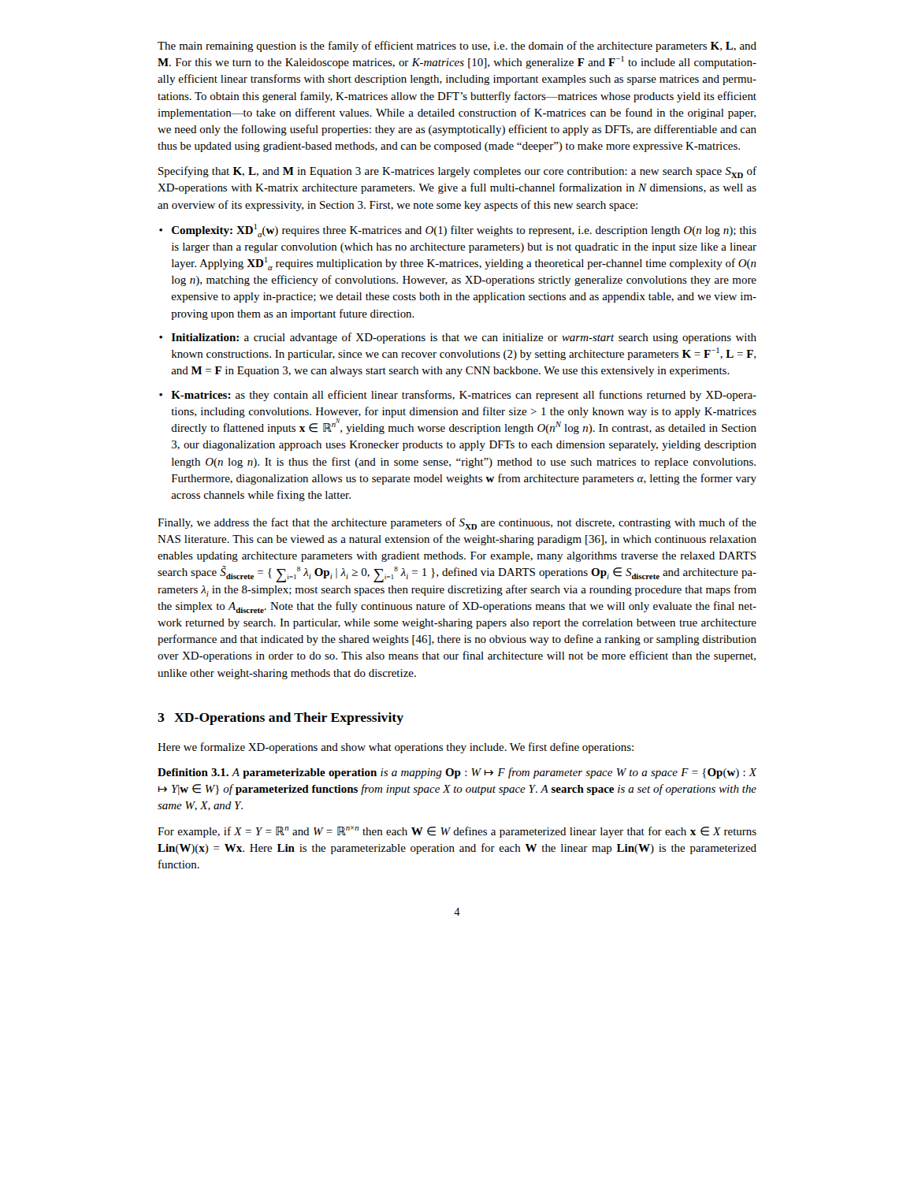The main remaining question is the family of efficient matrices to use, i.e. the domain of the architecture parameters K, L, and M. For this we turn to the Kaleidoscope matrices, or K-matrices [10], which generalize F and F−1 to include all computationally efficient linear transforms with short description length, including important examples such as sparse matrices and permutations. To obtain this general family, K-matrices allow the DFT’s butterfly factors—matrices whose products yield its efficient implementation—to take on different values. While a detailed construction of K-matrices can be found in the original paper, we need only the following useful properties: they are as (asymptotically) efficient to apply as DFTs, are differentiable and can thus be updated using gradient-based methods, and can be composed (made “deeper”) to make more expressive K-matrices.
Specifying that K, L, and M in Equation 3 are K-matrices largely completes our core contribution: a new search space SXD of XD-operations with K-matrix architecture parameters. We give a full multi-channel formalization in N dimensions, as well as an overview of its expressivity, in Section 3. First, we note some key aspects of this new search space:
Complexity: XD1α(w) requires three K-matrices and O(1) filter weights to represent, i.e. description length O(n log n); this is larger than a regular convolution (which has no architecture parameters) but is not quadratic in the input size like a linear layer. Applying XD1α requires multiplication by three K-matrices, yielding a theoretical per-channel time complexity of O(n log n), matching the efficiency of convolutions. However, as XD-operations strictly generalize convolutions they are more expensive to apply in-practice; we detail these costs both in the application sections and as appendix table, and we view improving upon them as an important future direction.
Initialization: a crucial advantage of XD-operations is that we can initialize or warm-start search using operations with known constructions. In particular, since we can recover convolutions (2) by setting architecture parameters K = F−1, L = F, and M = F in Equation 3, we can always start search with any CNN backbone. We use this extensively in experiments.
K-matrices: as they contain all efficient linear transforms, K-matrices can represent all functions returned by XD-operations, including convolutions. However, for input dimension and filter size > 1 the only known way is to apply K-matrices directly to flattened inputs x ∈ ℝnN, yielding much worse description length O(nN log n). In contrast, as detailed in Section 3, our diagonalization approach uses Kronecker products to apply DFTs to each dimension separately, yielding description length O(n log n). It is thus the first (and in some sense, “right”) method to use such matrices to replace convolutions. Furthermore, diagonalization allows us to separate model weights w from architecture parameters α, letting the former vary across channels while fixing the latter.
Finally, we address the fact that the architecture parameters of SXD are continuous, not discrete, contrasting with much of the NAS literature. This can be viewed as a natural extension of the weight-sharing paradigm [36], in which continuous relaxation enables updating architecture parameters with gradient methods. For example, many algorithms traverse the relaxed DARTS search space S̃discrete = { ∑i=18 λi Opi | λi ≥ 0, ∑i=18 λi = 1 }, defined via DARTS operations Opi ∈ Sdiscrete and architecture parameters λi in the 8-simplex; most search spaces then require discretizing after search via a rounding procedure that maps from the simplex to Adiscrete. Note that the fully continuous nature of XD-operations means that we will only evaluate the final network returned by search. In particular, while some weight-sharing papers also report the correlation between true architecture performance and that indicated by the shared weights [46], there is no obvious way to define a ranking or sampling distribution over XD-operations in order to do so. This also means that our final architecture will not be more efficient than the supernet, unlike other weight-sharing methods that do discretize.
3 XD-Operations and Their Expressivity
Here we formalize XD-operations and show what operations they include. We first define operations:
Definition 3.1. A parameterizable operation is a mapping Op : W ↦ F from parameter space W to a space F = {Op(w) : X ↦ Y|w ∈ W} of parameterized functions from input space X to output space Y. A search space is a set of operations with the same W, X, and Y.
For example, if X = Y = ℝn and W = ℝn×n then each W ∈ W defines a parameterized linear layer that for each x ∈ X returns Lin(W)(x) = Wx. Here Lin is the parameterizable operation and for each W the linear map Lin(W) is the parameterized function.
4